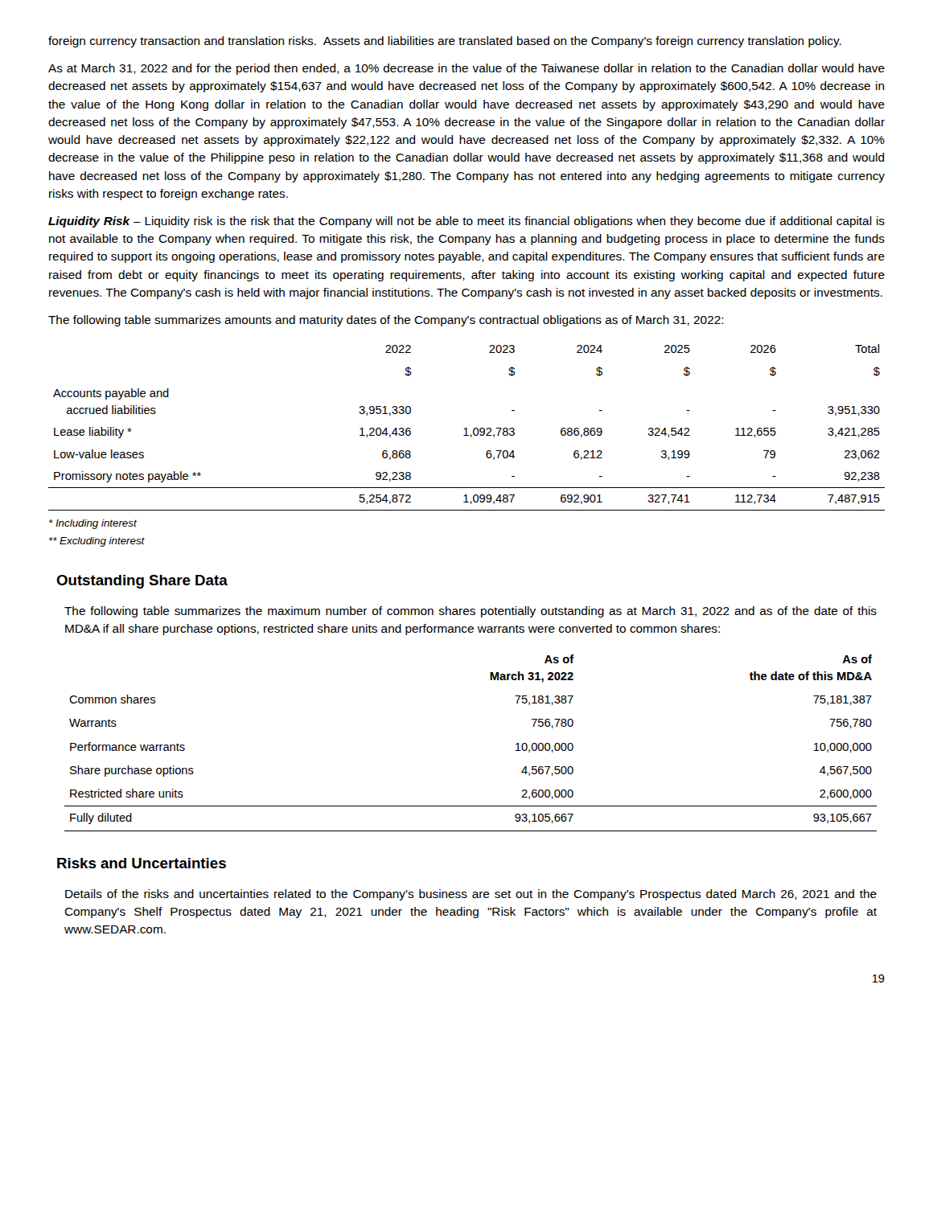foreign currency transaction and translation risks. Assets and liabilities are translated based on the Company's foreign currency translation policy.
As at March 31, 2022 and for the period then ended, a 10% decrease in the value of the Taiwanese dollar in relation to the Canadian dollar would have decreased net assets by approximately $154,637 and would have decreased net loss of the Company by approximately $600,542. A 10% decrease in the value of the Hong Kong dollar in relation to the Canadian dollar would have decreased net assets by approximately $43,290 and would have decreased net loss of the Company by approximately $47,553. A 10% decrease in the value of the Singapore dollar in relation to the Canadian dollar would have decreased net assets by approximately $22,122 and would have decreased net loss of the Company by approximately $2,332. A 10% decrease in the value of the Philippine peso in relation to the Canadian dollar would have decreased net assets by approximately $11,368 and would have decreased net loss of the Company by approximately $1,280. The Company has not entered into any hedging agreements to mitigate currency risks with respect to foreign exchange rates.
Liquidity Risk – Liquidity risk is the risk that the Company will not be able to meet its financial obligations when they become due if additional capital is not available to the Company when required. To mitigate this risk, the Company has a planning and budgeting process in place to determine the funds required to support its ongoing operations, lease and promissory notes payable, and capital expenditures. The Company ensures that sufficient funds are raised from debt or equity financings to meet its operating requirements, after taking into account its existing working capital and expected future revenues. The Company's cash is held with major financial institutions. The Company's cash is not invested in any asset backed deposits or investments.
The following table summarizes amounts and maturity dates of the Company's contractual obligations as of March 31, 2022:
| | 2022 | 2023 | 2024 | 2025 | 2026 | Total |
| --- | --- | --- | --- | --- | --- | --- |
| | $ | $ | $ | $ | $ | $ |
| Accounts payable and accrued liabilities | 3,951,330 | - | - | - | - | 3,951,330 |
| Lease liability * | 1,204,436 | 1,092,783 | 686,869 | 324,542 | 112,655 | 3,421,285 |
| Low-value leases | 6,868 | 6,704 | 6,212 | 3,199 | 79 | 23,062 |
| Promissory notes payable ** | 92,238 | - | - | - | - | 92,238 |
| | 5,254,872 | 1,099,487 | 692,901 | 327,741 | 112,734 | 7,487,915 |
* Including interest
** Excluding interest
Outstanding Share Data
The following table summarizes the maximum number of common shares potentially outstanding as at March 31, 2022 and as of the date of this MD&A if all share purchase options, restricted share units and performance warrants were converted to common shares:
| | As of March 31, 2022 | As of the date of this MD&A |
| --- | --- | --- |
| Common shares | 75,181,387 | 75,181,387 |
| Warrants | 756,780 | 756,780 |
| Performance warrants | 10,000,000 | 10,000,000 |
| Share purchase options | 4,567,500 | 4,567,500 |
| Restricted share units | 2,600,000 | 2,600,000 |
| Fully diluted | 93,105,667 | 93,105,667 |
Risks and Uncertainties
Details of the risks and uncertainties related to the Company's business are set out in the Company's Prospectus dated March 26, 2021 and the Company's Shelf Prospectus dated May 21, 2021 under the heading "Risk Factors" which is available under the Company's profile at www.SEDAR.com.
19